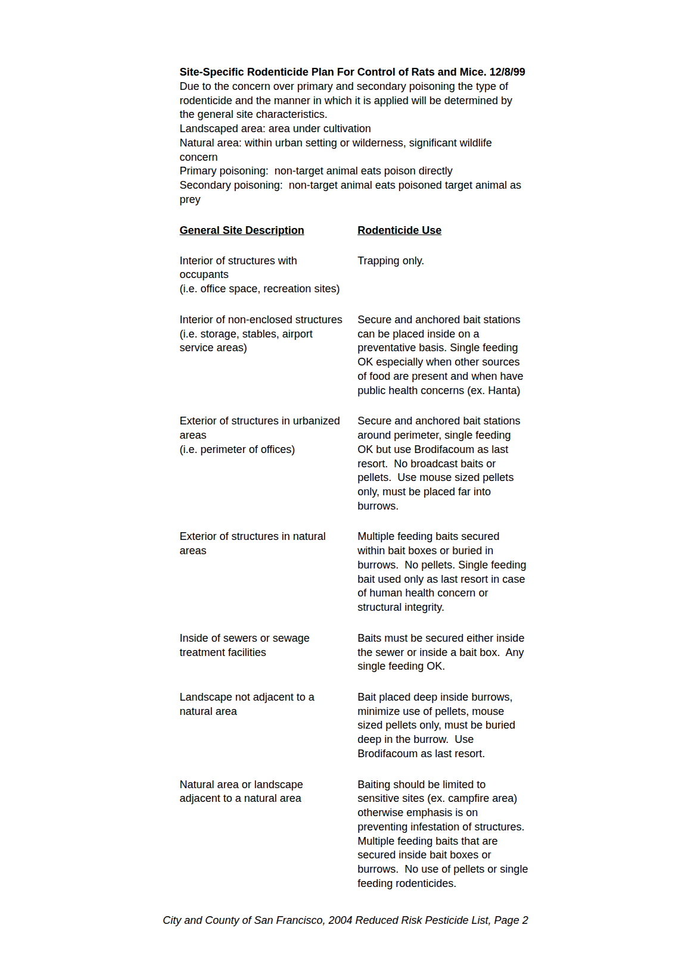Site-Specific Rodenticide Plan For Control of Rats and Mice. 12/8/99
Due to the concern over primary and secondary poisoning the type of rodenticide and the manner in which it is applied will be determined by the general site characteristics.
Landscaped area: area under cultivation
Natural area: within urban setting or wilderness, significant wildlife concern
Primary poisoning: non-target animal eats poison directly
Secondary poisoning: non-target animal eats poisoned target animal as prey
| General Site Description | | Rodenticide Use |
| --- | --- | --- |
| Interior of structures with occupants (i.e. office space, recreation sites) | | Trapping only. |
| Interior of non-enclosed structures (i.e. storage, stables, airport service areas) | | Secure and anchored bait stations can be placed inside on a preventative basis. Single feeding OK especially when other sources of food are present and when have public health concerns (ex. Hanta) |
| Exterior of structures in urbanized areas (i.e. perimeter of offices) | | Secure and anchored bait stations around perimeter, single feeding OK but use Brodifacoum as last resort. No broadcast baits or pellets. Use mouse sized pellets only, must be placed far into burrows. |
| Exterior of structures in natural areas | | Multiple feeding baits secured within bait boxes or buried in burrows. No pellets. Single feeding bait used only as last resort in case of human health concern or structural integrity. |
| Inside of sewers or sewage treatment facilities | | Baits must be secured either inside the sewer or inside a bait box. Any single feeding OK. |
| Landscape not adjacent to a natural area | | Bait placed deep inside burrows, minimize use of pellets, mouse sized pellets only, must be buried deep in the burrow. Use Brodifacoum as last resort. |
| Natural area or landscape adjacent to a natural area | | Baiting should be limited to sensitive sites (ex. campfire area) otherwise emphasis is on preventing infestation of structures. Multiple feeding baits that are secured inside bait boxes or burrows. No use of pellets or single feeding rodenticides. |
City and County of San Francisco, 2004 Reduced Risk Pesticide List, Page 2